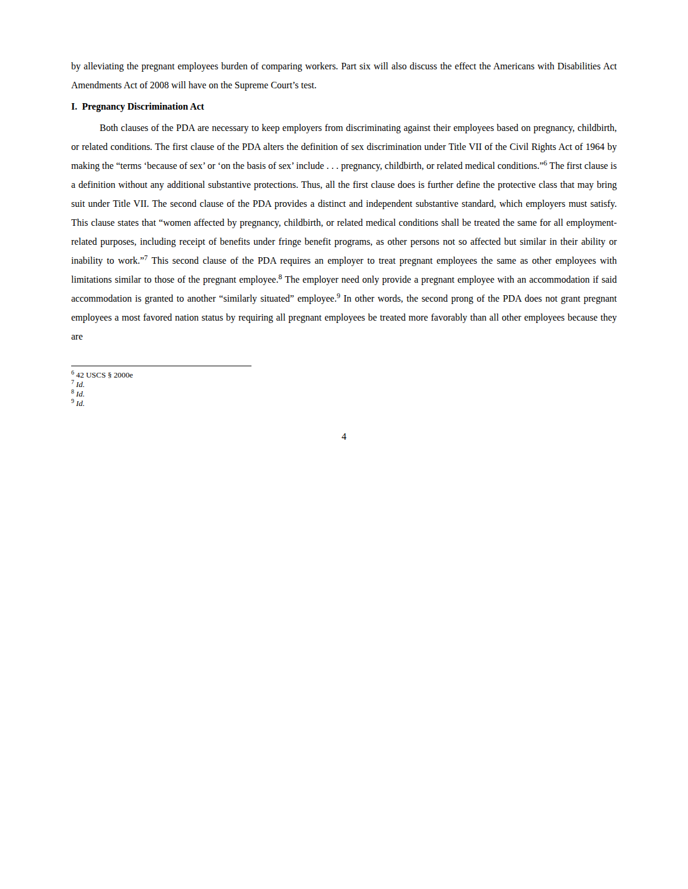by alleviating the pregnant employees burden of comparing workers. Part six will also discuss the effect the Americans with Disabilities Act Amendments Act of 2008 will have on the Supreme Court’s test.
I. Pregnancy Discrimination Act
Both clauses of the PDA are necessary to keep employers from discriminating against their employees based on pregnancy, childbirth, or related conditions. The first clause of the PDA alters the definition of sex discrimination under Title VII of the Civil Rights Act of 1964 by making the “terms ‘because of sex’ or ‘on the basis of sex’ include . . . pregnancy, childbirth, or related medical conditions.”6 The first clause is a definition without any additional substantive protections. Thus, all the first clause does is further define the protective class that may bring suit under Title VII. The second clause of the PDA provides a distinct and independent substantive standard, which employers must satisfy. This clause states that “women affected by pregnancy, childbirth, or related medical conditions shall be treated the same for all employment-related purposes, including receipt of benefits under fringe benefit programs, as other persons not so affected but similar in their ability or inability to work.”7 This second clause of the PDA requires an employer to treat pregnant employees the same as other employees with limitations similar to those of the pregnant employee.8 The employer need only provide a pregnant employee with an accommodation if said accommodation is granted to another “similarly situated” employee.9 In other words, the second prong of the PDA does not grant pregnant employees a most favored nation status by requiring all pregnant employees be treated more favorably than all other employees because they are
6 42 USCS § 2000e
7 Id.
8 Id.
9 Id.
4